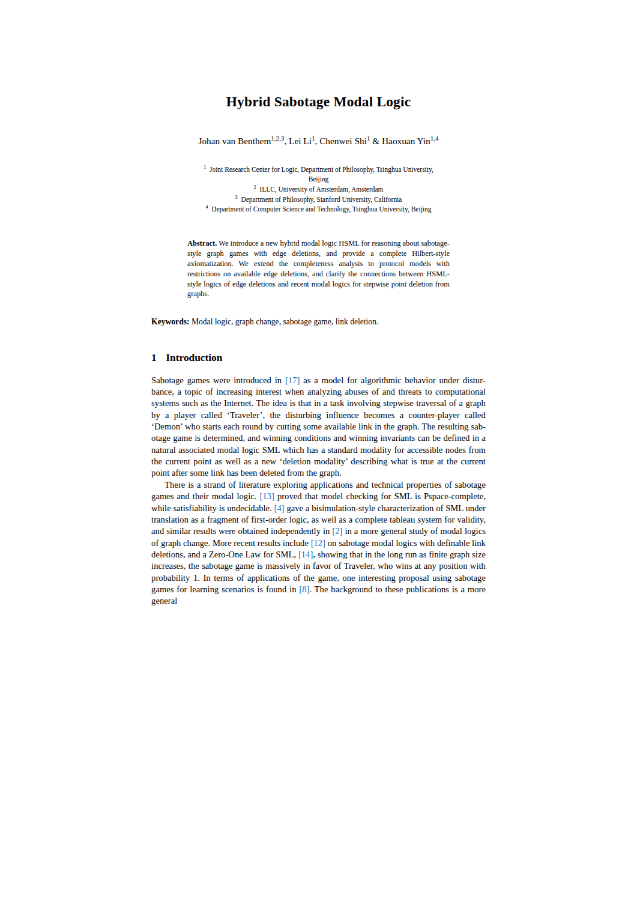Hybrid Sabotage Modal Logic
Johan van Benthem1,2,3, Lei Li1, Chenwei Shi1 & Haoxuan Yin1,4
1 Joint Research Center for Logic, Department of Philosophy, Tsinghua University,
Beijing
2 ILLC, University of Amsterdam, Amsterdam
3 Department of Philosophy, Stanford University, California
4 Department of Computer Science and Technology, Tsinghua University, Beijing
Abstract. We introduce a new hybrid modal logic HSML for reasoning about sabotage-style graph games with edge deletions, and provide a complete Hilbert-style axiomatization. We extend the completeness analysis to protocol models with restrictions on available edge deletions, and clarify the connections between HSML-style logics of edge deletions and recent modal logics for stepwise point deletion from graphs.
Keywords: Modal logic, graph change, sabotage game, link deletion.
1 Introduction
Sabotage games were introduced in [17] as a model for algorithmic behavior under disturbance, a topic of increasing interest when analyzing abuses of and threats to computational systems such as the Internet. The idea is that in a task involving stepwise traversal of a graph by a player called ‘Traveler’, the disturbing influence becomes a counter-player called ‘Demon’ who starts each round by cutting some available link in the graph. The resulting sabotage game is determined, and winning conditions and winning invariants can be defined in a natural associated modal logic SML which has a standard modality for accessible nodes from the current point as well as a new ‘deletion modality’ describing what is true at the current point after some link has been deleted from the graph.
There is a strand of literature exploring applications and technical properties of sabotage games and their modal logic. [13] proved that model checking for SML is Pspace-complete, while satisfiability is undecidable. [4] gave a bisimulation-style characterization of SML under translation as a fragment of first-order logic, as well as a complete tableau system for validity, and similar results were obtained independently in [2] in a more general study of modal logics of graph change. More recent results include [12] on sabotage modal logics with definable link deletions, and a Zero-One Law for SML, [14], showing that in the long run as finite graph size increases, the sabotage game is massively in favor of Traveler, who wins at any position with probability 1. In terms of applications of the game, one interesting proposal using sabotage games for learning scenarios is found in [8]. The background to these publications is a more general